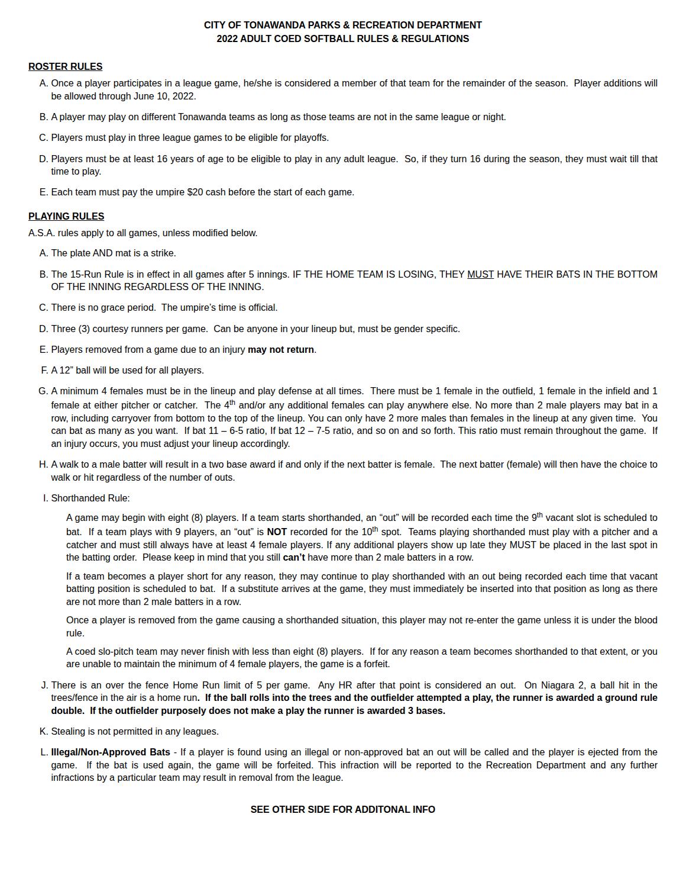CITY OF TONAWANDA PARKS & RECREATION DEPARTMENT
2022 ADULT COED SOFTBALL RULES & REGULATIONS
ROSTER RULES
Once a player participates in a league game, he/she is considered a member of that team for the remainder of the season. Player additions will be allowed through June 10, 2022.
A player may play on different Tonawanda teams as long as those teams are not in the same league or night.
Players must play in three league games to be eligible for playoffs.
Players must be at least 16 years of age to be eligible to play in any adult league. So, if they turn 16 during the season, they must wait till that time to play.
Each team must pay the umpire $20 cash before the start of each game.
PLAYING RULES
A.S.A. rules apply to all games, unless modified below.
The plate AND mat is a strike.
The 15-Run Rule is in effect in all games after 5 innings. IF THE HOME TEAM IS LOSING, THEY MUST HAVE THEIR BATS IN THE BOTTOM OF THE INNING REGARDLESS OF THE INNING.
There is no grace period. The umpire’s time is official.
Three (3) courtesy runners per game. Can be anyone in your lineup but, must be gender specific.
Players removed from a game due to an injury may not return.
A 12” ball will be used for all players.
A minimum 4 females must be in the lineup and play defense at all times. There must be 1 female in the outfield, 1 female in the infield and 1 female at either pitcher or catcher. The 4th and/or any additional females can play anywhere else. No more than 2 male players may bat in a row, including carryover from bottom to the top of the lineup. You can only have 2 more males than females in the lineup at any given time. You can bat as many as you want. If bat 11 – 6-5 ratio, If bat 12 – 7-5 ratio, and so on and so forth. This ratio must remain throughout the game. If an injury occurs, you must adjust your lineup accordingly.
A walk to a male batter will result in a two base award if and only if the next batter is female. The next batter (female) will then have the choice to walk or hit regardless of the number of outs.
Shorthanded Rule:
A game may begin with eight (8) players. If a team starts shorthanded, an “out” will be recorded each time the 9th vacant slot is scheduled to bat. If a team plays with 9 players, an “out” is NOT recorded for the 10th spot. Teams playing shorthanded must play with a pitcher and a catcher and must still always have at least 4 female players. If any additional players show up late they MUST be placed in the last spot in the batting order. Please keep in mind that you still can’t have more than 2 male batters in a row.
If a team becomes a player short for any reason, they may continue to play shorthanded with an out being recorded each time that vacant batting position is scheduled to bat. If a substitute arrives at the game, they must immediately be inserted into that position as long as there are not more than 2 male batters in a row.
Once a player is removed from the game causing a shorthanded situation, this player may not re-enter the game unless it is under the blood rule.
A coed slo-pitch team may never finish with less than eight (8) players. If for any reason a team becomes shorthanded to that extent, or you are unable to maintain the minimum of 4 female players, the game is a forfeit.
There is an over the fence Home Run limit of 5 per game. Any HR after that point is considered an out. On Niagara 2, a ball hit in the trees/fence in the air is a home run. If the ball rolls into the trees and the outfielder attempted a play, the runner is awarded a ground rule double. If the outfielder purposely does not make a play the runner is awarded 3 bases.
Stealing is not permitted in any leagues.
Illegal/Non-Approved Bats - If a player is found using an illegal or non-approved bat an out will be called and the player is ejected from the game. If the bat is used again, the game will be forfeited. This infraction will be reported to the Recreation Department and any further infractions by a particular team may result in removal from the league.
SEE OTHER SIDE FOR ADDITONAL INFO